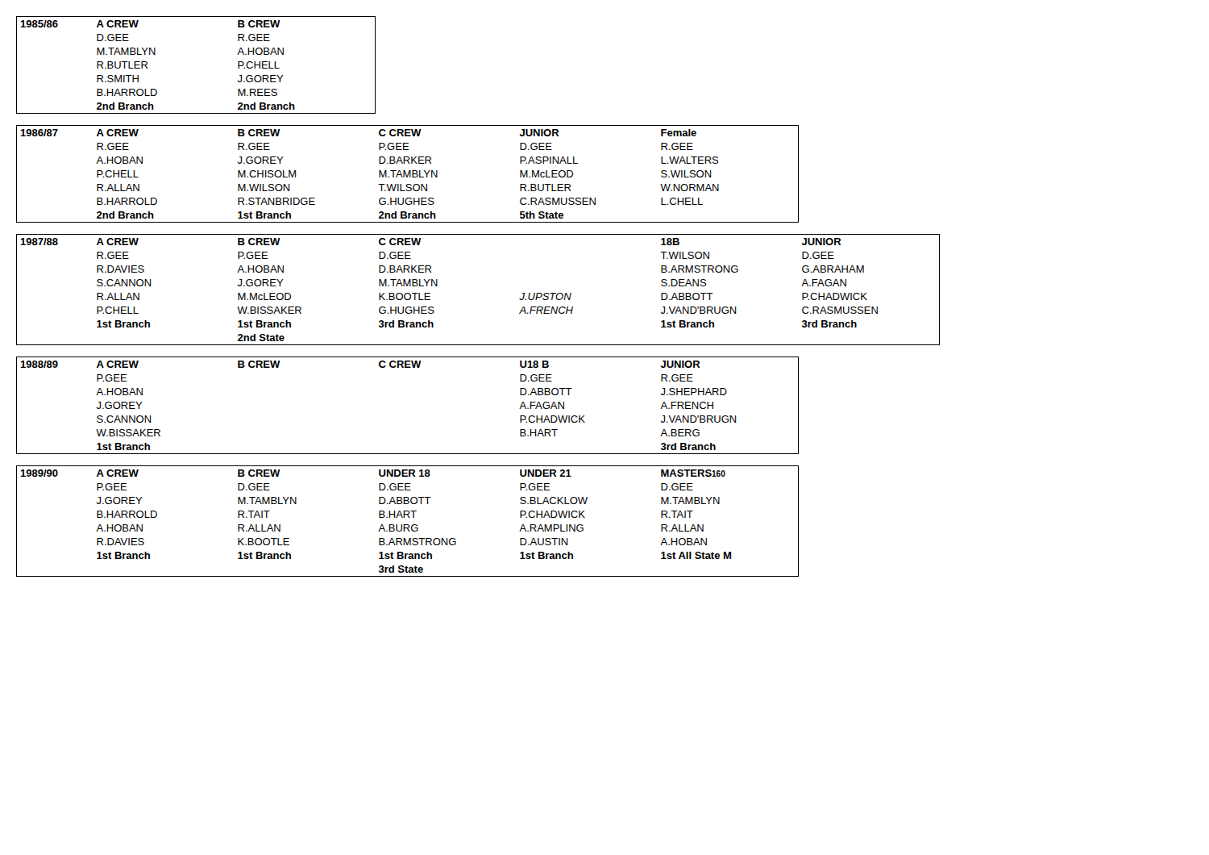| 1985/86 | A CREW | B CREW |
| | D.GEE | R.GEE |
| | M.TAMBLYN | A.HOBAN |
| | R.BUTLER | P.CHELL |
| | R.SMITH | J.GOREY |
| | B.HARROLD | M.REES |
| | 2nd Branch | 2nd Branch |
| 1986/87 | A CREW | B CREW | C CREW | JUNIOR | Female |
| | R.GEE | R.GEE | P.GEE | D.GEE | R.GEE |
| | A.HOBAN | J.GOREY | D.BARKER | P.ASPINALL | L.WALTERS |
| | P.CHELL | M.CHISOLM | M.TAMBLYN | M.McLEOD | S.WILSON |
| | R.ALLAN | M.WILSON | T.WILSON | R.BUTLER | W.NORMAN |
| | B.HARROLD | R.STANBRIDGE | G.HUGHES | C.RASMUSSEN | L.CHELL |
| | 2nd Branch | 1st Branch | 2nd Branch | 5th State | |
| 1987/88 | A CREW | B CREW | C CREW | | 18B | JUNIOR |
| | R.GEE | P.GEE | D.GEE | | T.WILSON | D.GEE |
| | R.DAVIES | A.HOBAN | D.BARKER | | B.ARMSTRONG | G.ABRAHAM |
| | S.CANNON | J.GOREY | M.TAMBLYN | | S.DEANS | A.FAGAN |
| | R.ALLAN | M.McLEOD | K.BOOTLE | J.UPSTON | D.ABBOTT | P.CHADWICK |
| | P.CHELL | W.BISSAKER | G.HUGHES | A.FRENCH | J.VAND'BRUGN | C.RASMUSSEN |
| | 1st Branch | 1st Branch | 3rd Branch | | 1st Branch | 3rd Branch |
| | | 2nd State | | | | |
| 1988/89 | A CREW | B CREW | C CREW | U18 B | JUNIOR |
| | P.GEE | | | D.GEE | R.GEE |
| | A.HOBAN | | | D.ABBOTT | J.SHEPHARD |
| | J.GOREY | | | A.FAGAN | A.FRENCH |
| | S.CANNON | | | P.CHADWICK | J.VAND'BRUGN |
| | W.BISSAKER | | | B.HART | A.BERG |
| | 1st Branch | | | | 3rd Branch |
| 1989/90 | A CREW | B CREW | UNDER 18 | UNDER 21 | MASTERS 160 |
| | P.GEE | D.GEE | D.GEE | P.GEE | D.GEE |
| | J.GOREY | M.TAMBLYN | D.ABBOTT | S.BLACKLOW | M.TAMBLYN |
| | B.HARROLD | R.TAIT | B.HART | P.CHADWICK | R.TAIT |
| | A.HOBAN | R.ALLAN | A.BURG | A.RAMPLING | R.ALLAN |
| | R.DAVIES | K.BOOTLE | B.ARMSTRONG | D.AUSTIN | A.HOBAN |
| | 1st Branch | 1st Branch | 1st Branch | 1st Branch | 1st All State M |
| | | | 3rd State | | |